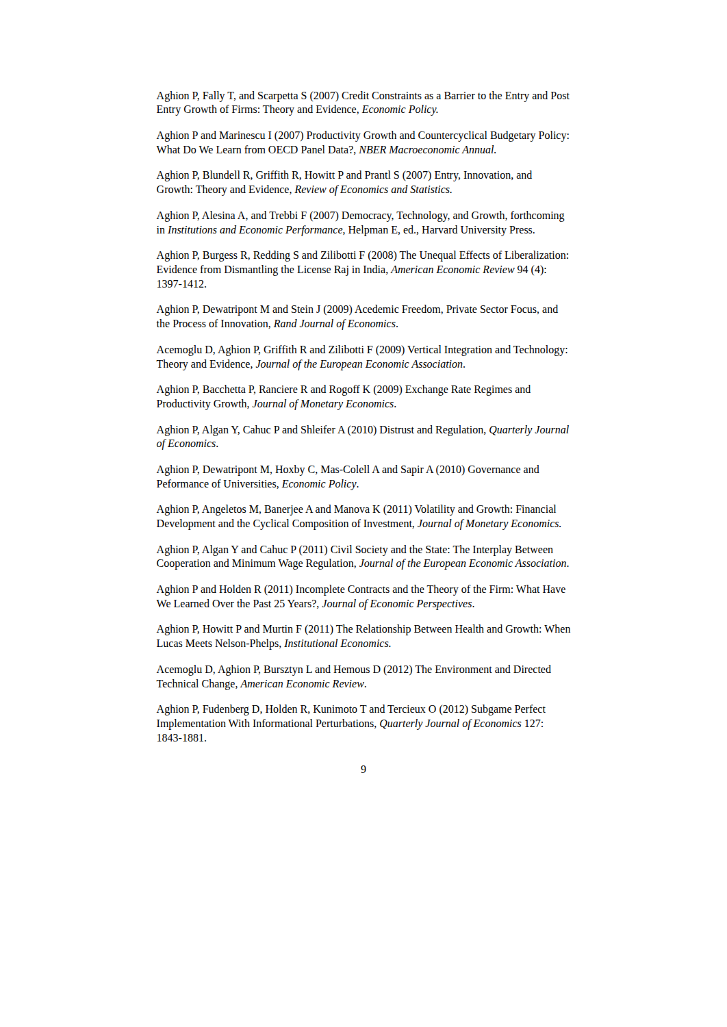Aghion P, Fally T, and Scarpetta S (2007) Credit Constraints as a Barrier to the Entry and Post Entry Growth of Firms: Theory and Evidence, Economic Policy.
Aghion P and Marinescu I (2007) Productivity Growth and Countercyclical Budgetary Policy: What Do We Learn from OECD Panel Data?, NBER Macroeconomic Annual.
Aghion P, Blundell R, Griffith R, Howitt P and Prantl S (2007) Entry, Innovation, and Growth: Theory and Evidence, Review of Economics and Statistics.
Aghion P, Alesina A, and Trebbi F (2007) Democracy, Technology, and Growth, forthcoming in Institutions and Economic Performance, Helpman E, ed., Harvard University Press.
Aghion P, Burgess R, Redding S and Zilibotti F (2008) The Unequal Effects of Liberalization: Evidence from Dismantling the License Raj in India, American Economic Review 94 (4): 1397-1412.
Aghion P, Dewatripont M and Stein J (2009) Acedemic Freedom, Private Sector Focus, and the Process of Innovation, Rand Journal of Economics.
Acemoglu D, Aghion P, Griffith R and Zilibotti F (2009) Vertical Integration and Technology: Theory and Evidence, Journal of the European Economic Association.
Aghion P, Bacchetta P, Ranciere R and Rogoff K (2009) Exchange Rate Regimes and Productivity Growth, Journal of Monetary Economics.
Aghion P, Algan Y, Cahuc P and Shleifer A (2010) Distrust and Regulation, Quarterly Journal of Economics.
Aghion P, Dewatripont M, Hoxby C, Mas-Colell A and Sapir A (2010) Governance and Peformance of Universities, Economic Policy.
Aghion P, Angeletos M, Banerjee A and Manova K (2011) Volatility and Growth: Financial Development and the Cyclical Composition of Investment, Journal of Monetary Economics.
Aghion P, Algan Y and Cahuc P (2011) Civil Society and the State: The Interplay Between Cooperation and Minimum Wage Regulation, Journal of the European Economic Association.
Aghion P and Holden R (2011) Incomplete Contracts and the Theory of the Firm: What Have We Learned Over the Past 25 Years?, Journal of Economic Perspectives.
Aghion P, Howitt P and Murtin F (2011) The Relationship Between Health and Growth: When Lucas Meets Nelson-Phelps, Institutional Economics.
Acemoglu D, Aghion P, Bursztyn L and Hemous D (2012) The Environment and Directed Technical Change, American Economic Review.
Aghion P, Fudenberg D, Holden R, Kunimoto T and Tercieux O (2012) Subgame Perfect Implementation With Informational Perturbations, Quarterly Journal of Economics 127: 1843-1881.
9